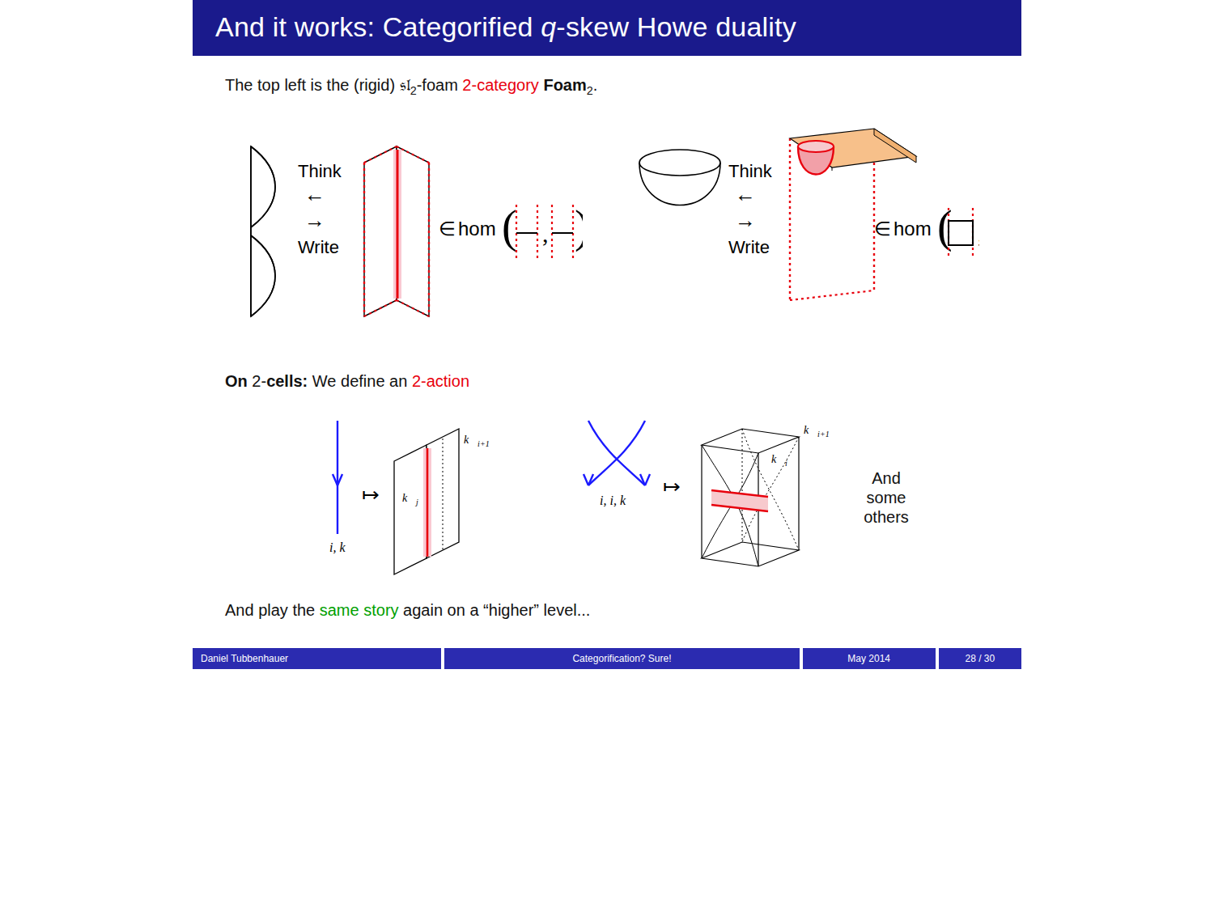And it works: Categorified q-skew Howe duality
The top left is the (rigid) 𝔰𝔩2-foam 2-category Foam 2.
Think ← → Write ∈ hom ( , )
Think ← → Write ∈ hom ( ,
On 2-cells: We define an 2-action
i, k⃗ ↦ k⃗j k⃗i+1 i, i, k⃗ ↦ k⃗i k⃗i+1
And
some
others
And play the same story again on a “higher” level...
Daniel Tubbenhauer
Categorification? Sure!
May 2014
28 / 30